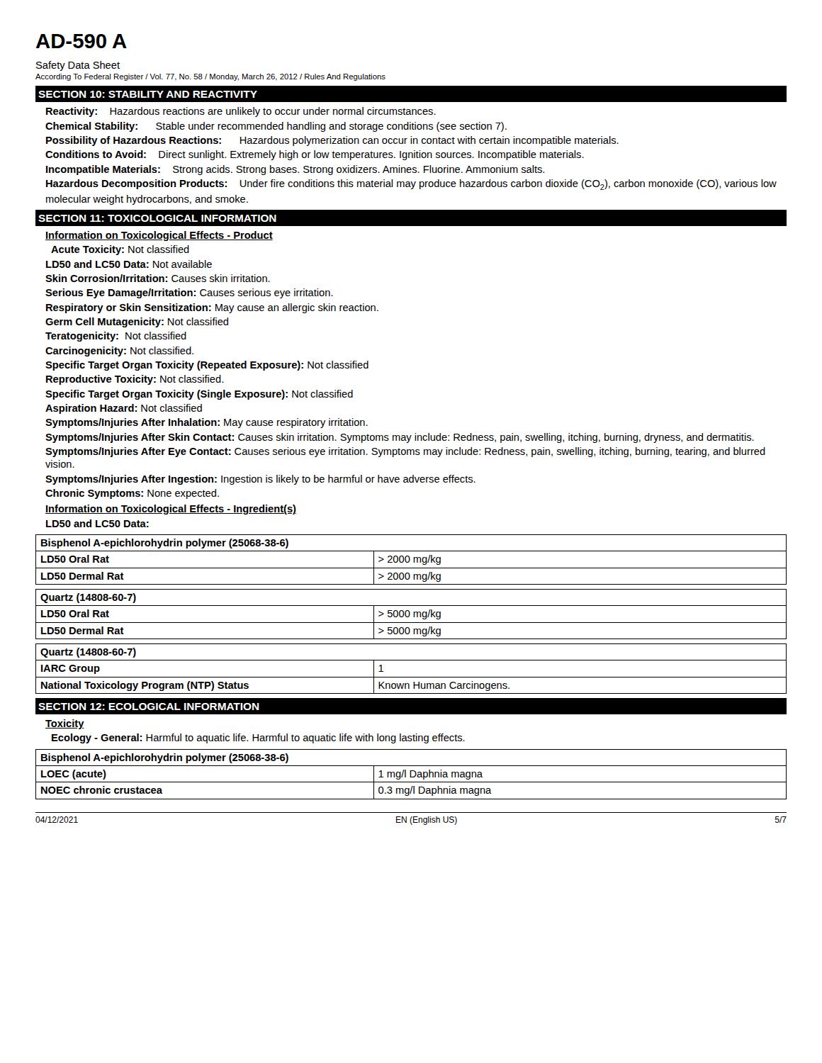AD-590 A
Safety Data Sheet
According To Federal Register / Vol. 77, No. 58 / Monday, March 26, 2012 / Rules And Regulations
SECTION 10: STABILITY AND REACTIVITY
Reactivity: Hazardous reactions are unlikely to occur under normal circumstances.
Chemical Stability: Stable under recommended handling and storage conditions (see section 7).
Possibility of Hazardous Reactions: Hazardous polymerization can occur in contact with certain incompatible materials.
Conditions to Avoid: Direct sunlight. Extremely high or low temperatures. Ignition sources. Incompatible materials.
Incompatible Materials: Strong acids. Strong bases. Strong oxidizers. Amines. Fluorine. Ammonium salts.
Hazardous Decomposition Products: Under fire conditions this material may produce hazardous carbon dioxide (CO2), carbon monoxide (CO), various low molecular weight hydrocarbons, and smoke.
SECTION 11: TOXICOLOGICAL INFORMATION
Information on Toxicological Effects - Product
Acute Toxicity: Not classified
LD50 and LC50 Data: Not available
Skin Corrosion/Irritation: Causes skin irritation.
Serious Eye Damage/Irritation: Causes serious eye irritation.
Respiratory or Skin Sensitization: May cause an allergic skin reaction.
Germ Cell Mutagenicity: Not classified
Teratogenicity: Not classified
Carcinogenicity: Not classified.
Specific Target Organ Toxicity (Repeated Exposure): Not classified
Reproductive Toxicity: Not classified.
Specific Target Organ Toxicity (Single Exposure): Not classified
Aspiration Hazard: Not classified
Symptoms/Injuries After Inhalation: May cause respiratory irritation.
Symptoms/Injuries After Skin Contact: Causes skin irritation. Symptoms may include: Redness, pain, swelling, itching, burning, dryness, and dermatitis.
Symptoms/Injuries After Eye Contact: Causes serious eye irritation. Symptoms may include: Redness, pain, swelling, itching, burning, tearing, and blurred vision.
Symptoms/Injuries After Ingestion: Ingestion is likely to be harmful or have adverse effects.
Chronic Symptoms: None expected.
Information on Toxicological Effects - Ingredient(s)
LD50 and LC50 Data:
| Bisphenol A-epichlorohydrin polymer (25068-38-6) |
| LD50 Oral Rat | > 2000 mg/kg |
| LD50 Dermal Rat | > 2000 mg/kg |
| Quartz (14808-60-7) |
| LD50 Oral Rat | > 5000 mg/kg |
| LD50 Dermal Rat | > 5000 mg/kg |
| Quartz (14808-60-7) |
| IARC Group | 1 |
| National Toxicology Program (NTP) Status | Known Human Carcinogens. |
SECTION 12: ECOLOGICAL INFORMATION
Toxicity
Ecology - General: Harmful to aquatic life. Harmful to aquatic life with long lasting effects.
| Bisphenol A-epichlorohydrin polymer (25068-38-6) |
| LOEC (acute) | 1 mg/l Daphnia magna |
| NOEC chronic crustacea | 0.3 mg/l Daphnia magna |
04/12/2021 EN (English US) 5/7